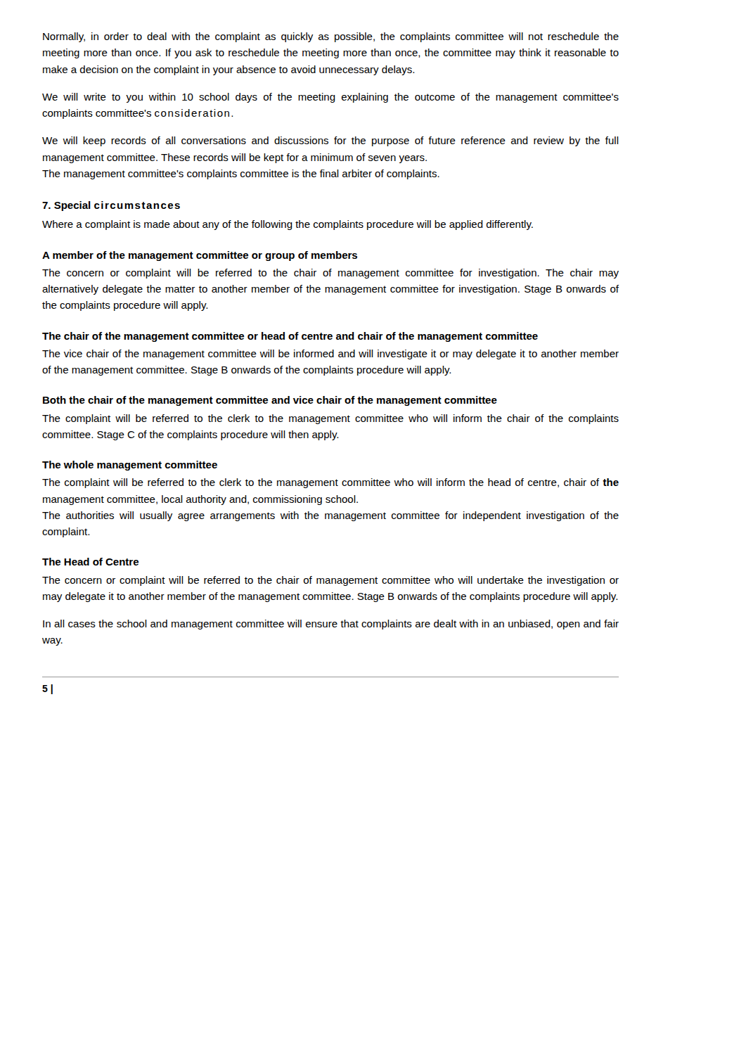Normally, in order to deal with the complaint as quickly as possible, the complaints committee will not reschedule the meeting more than once. If you ask to reschedule the meeting more than once, the committee may think it reasonable to make a decision on the complaint in your absence to avoid unnecessary delays.
We will write to you within 10 school days of the meeting explaining the outcome of the management committee's complaints committee's consideration.
We will keep records of all conversations and discussions for the purpose of future reference and review by the full management committee. These records will be kept for a minimum of seven years.
The management committee's complaints committee is the final arbiter of complaints.
7. Special circumstances
Where a complaint is made about any of the following the complaints procedure will be applied differently.
A member of the management committee or group of members
The concern or complaint will be referred to the chair of management committee for investigation. The chair may alternatively delegate the matter to another member of the management committee for investigation. Stage B onwards of the complaints procedure will apply.
The chair of the management committee or head of centre and chair of the management committee
The vice chair of the management committee will be informed and will investigate it or may delegate it to another member of the management committee. Stage B onwards of the complaints procedure will apply.
Both the chair of the management committee and vice chair of the management committee
The complaint will be referred to the clerk to the management committee who will inform the chair of the complaints committee. Stage C of the complaints procedure will then apply.
The whole management committee
The complaint will be referred to the clerk to the management committee who will inform the head of centre, chair of the management committee, local authority and, commissioning school.
The authorities will usually agree arrangements with the management committee for independent investigation of the complaint.
The Head of Centre
The concern or complaint will be referred to the chair of management committee who will undertake the investigation or may delegate it to another member of the management committee. Stage B onwards of the complaints procedure will apply.
In all cases the school and management committee will ensure that complaints are dealt with in an unbiased, open and fair way.
5 |